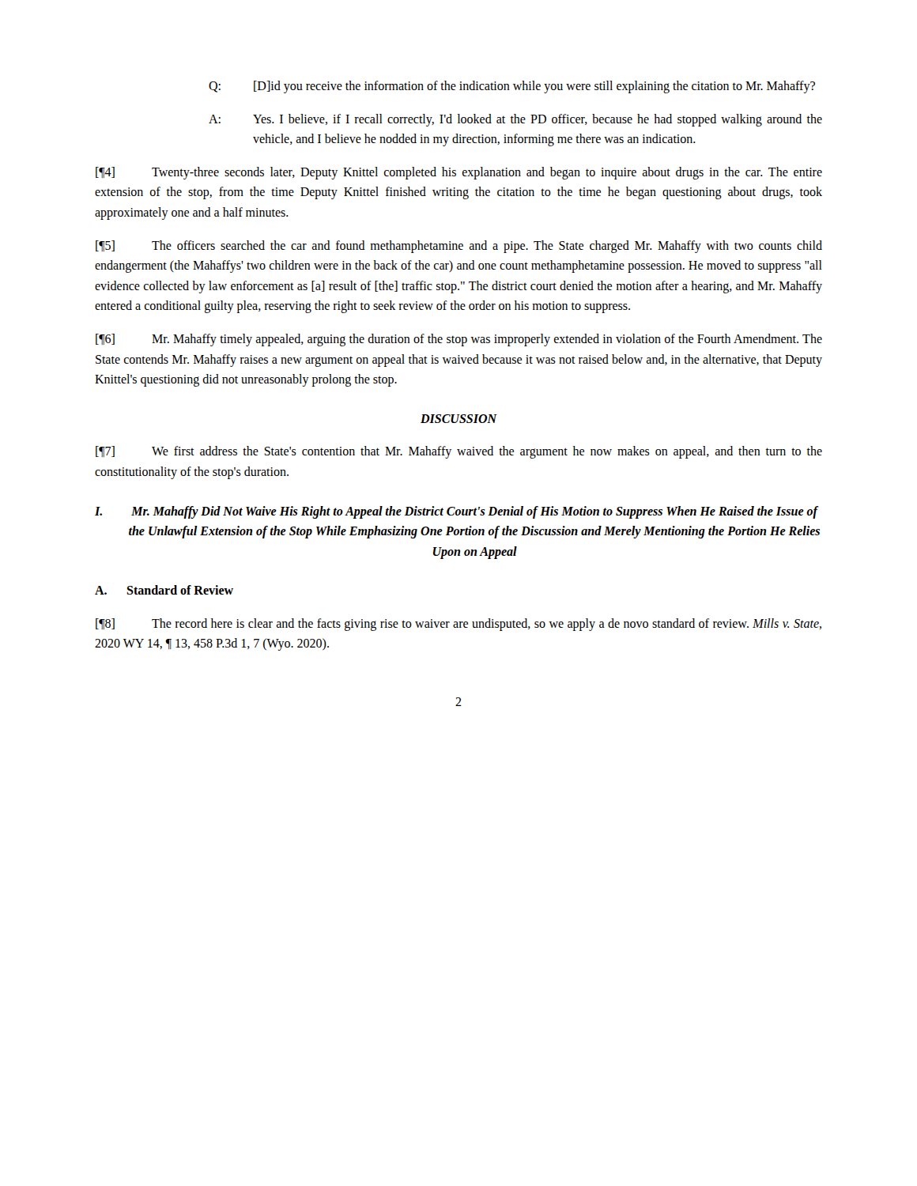Q:[D]id you receive the information of the indication while you were still explaining the citation to Mr. Mahaffy?
A: Yes. I believe, if I recall correctly, I'd looked at the PD officer, because he had stopped walking around the vehicle, and I believe he nodded in my direction, informing me there was an indication.
[¶4] Twenty-three seconds later, Deputy Knittel completed his explanation and began to inquire about drugs in the car. The entire extension of the stop, from the time Deputy Knittel finished writing the citation to the time he began questioning about drugs, took approximately one and a half minutes.
[¶5] The officers searched the car and found methamphetamine and a pipe. The State charged Mr. Mahaffy with two counts child endangerment (the Mahaffys' two children were in the back of the car) and one count methamphetamine possession. He moved to suppress "all evidence collected by law enforcement as [a] result of [the] traffic stop." The district court denied the motion after a hearing, and Mr. Mahaffy entered a conditional guilty plea, reserving the right to seek review of the order on his motion to suppress.
[¶6] Mr. Mahaffy timely appealed, arguing the duration of the stop was improperly extended in violation of the Fourth Amendment. The State contends Mr. Mahaffy raises a new argument on appeal that is waived because it was not raised below and, in the alternative, that Deputy Knittel's questioning did not unreasonably prolong the stop.
DISCUSSION
[¶7] We first address the State's contention that Mr. Mahaffy waived the argument he now makes on appeal, and then turn to the constitutionality of the stop's duration.
I.
Mr. Mahaffy Did Not Waive His Right to Appeal the District Court's Denial of His Motion to Suppress When He Raised the Issue of the Unlawful Extension of the Stop While Emphasizing One Portion of the Discussion and Merely Mentioning the Portion He Relies Upon on Appeal
A.
Standard of Review
[¶8] The record here is clear and the facts giving rise to waiver are undisputed, so we apply a de novo standard of review. Mills v. State, 2020 WY 14, ¶ 13, 458 P.3d 1, 7 (Wyo. 2020).
2